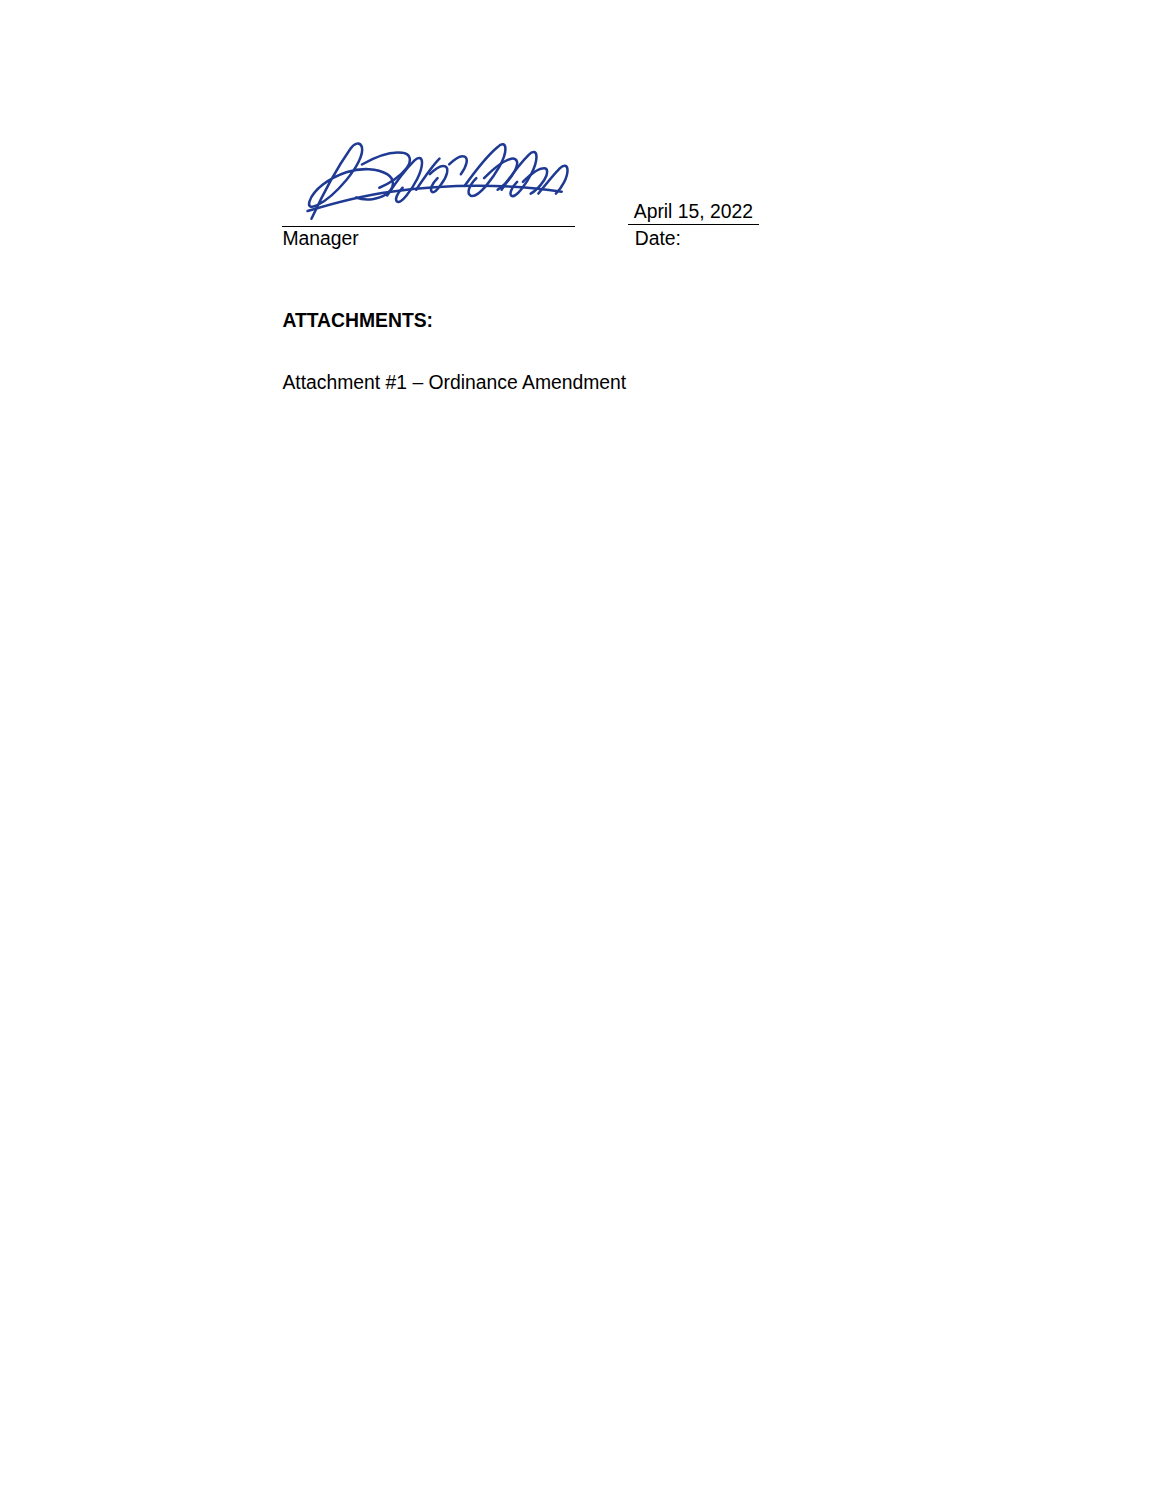April 15, 2022
Manager
Date:
ATTACHMENTS:
Attachment #1 – Ordinance Amendment